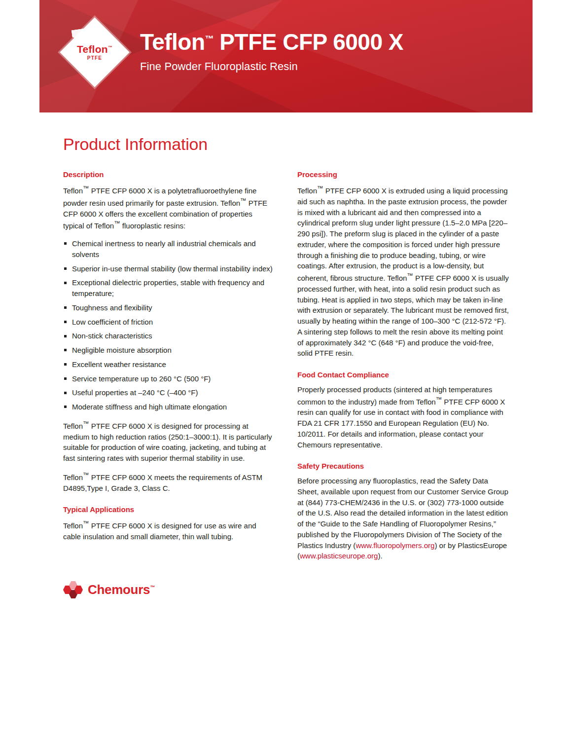Teflon™ PTFE
Teflon™ PTFE CFP 6000 X
Fine Powder Fluoroplastic Resin
Product Information
Description
Teflon™ PTFE CFP 6000 X is a polytetrafluoroethylene fine powder resin used primarily for paste extrusion. Teflon™ PTFE CFP 6000 X offers the excellent combination of properties typical of Teflon™ fluoroplastic resins:
Chemical inertness to nearly all industrial chemicals and solvents
Superior in-use thermal stability (low thermal instability index)
Exceptional dielectric properties, stable with frequency and temperature;
Toughness and flexibility
Low coefficient of friction
Non-stick characteristics
Negligible moisture absorption
Excellent weather resistance
Service temperature up to 260 °C (500 °F)
Useful properties at –240 °C (–400 °F)
Moderate stiffness and high ultimate elongation
Teflon™ PTFE CFP 6000 X is designed for processing at medium to high reduction ratios (250:1–3000:1). It is particularly suitable for production of wire coating, jacketing, and tubing at fast sintering rates with superior thermal stability in use.
Teflon™ PTFE CFP 6000 X meets the requirements of ASTM D4895,Type I, Grade 3, Class C.
Typical Applications
Teflon™ PTFE CFP 6000 X is designed for use as wire and cable insulation and small diameter, thin wall tubing.
Processing
Teflon™ PTFE CFP 6000 X is extruded using a liquid processing aid such as naphtha. In the paste extrusion process, the powder is mixed with a lubricant aid and then compressed into a cylindrical preform slug under light pressure (1.5–2.0 MPa [220–290 psi]). The preform slug is placed in the cylinder of a paste extruder, where the composition is forced under high pressure through a finishing die to produce beading, tubing, or wire coatings. After extrusion, the product is a low-density, but coherent, fibrous structure. Teflon™ PTFE CFP 6000 X is usually processed further, with heat, into a solid resin product such as tubing. Heat is applied in two steps, which may be taken in-line with extrusion or separately. The lubricant must be removed first, usually by heating within the range of 100–300 °C (212-572 °F). A sintering step follows to melt the resin above its melting point of approximately 342 °C (648 °F) and produce the void-free, solid PTFE resin.
Food Contact Compliance
Properly processed products (sintered at high temperatures common to the industry) made from Teflon™ PTFE CFP 6000 X resin can qualify for use in contact with food in compliance with FDA 21 CFR 177.1550 and European Regulation (EU) No. 10/2011. For details and information, please contact your Chemours representative.
Safety Precautions
Before processing any fluoroplastics, read the Safety Data Sheet, available upon request from our Customer Service Group at (844) 773-CHEM/2436 in the U.S. or (302) 773-1000 outside of the U.S. Also read the detailed information in the latest edition of the “Guide to the Safe Handling of Fluoropolymer Resins,” published by the Fluoropolymers Division of The Society of the Plastics Industry (www.fluoropolymers.org) or by PlasticsEurope (www.plasticseurope.org).
Chemours™